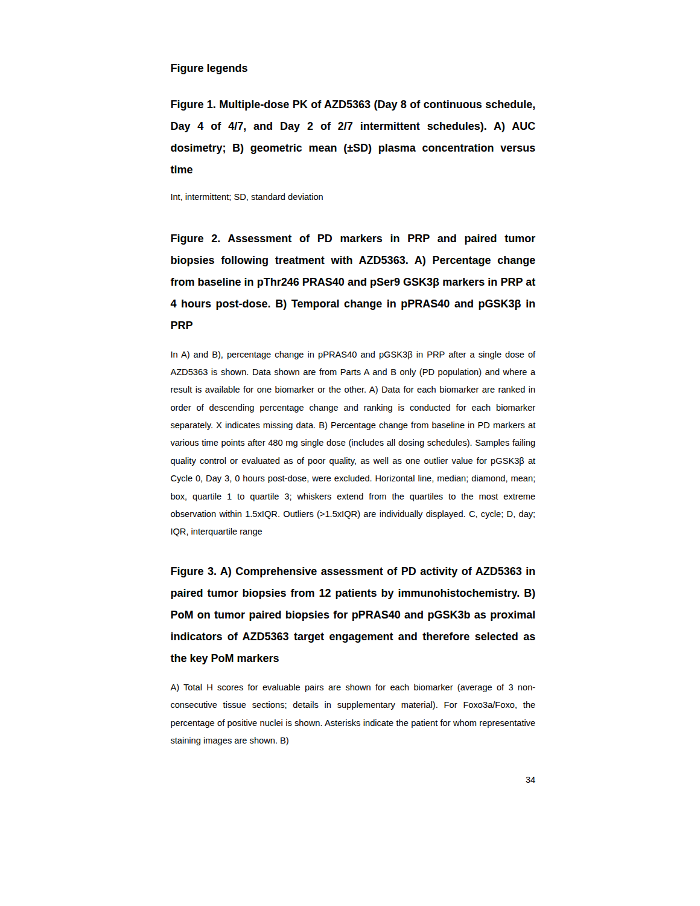Figure legends
Figure 1. Multiple-dose PK of AZD5363 (Day 8 of continuous schedule, Day 4 of 4/7, and Day 2 of 2/7 intermittent schedules). A) AUC dosimetry; B) geometric mean (±SD) plasma concentration versus time
Int, intermittent; SD, standard deviation
Figure 2. Assessment of PD markers in PRP and paired tumor biopsies following treatment with AZD5363. A) Percentage change from baseline in pThr246 PRAS40 and pSer9 GSK3β markers in PRP at 4 hours post-dose. B) Temporal change in pPRAS40 and pGSK3β in PRP
In A) and B), percentage change in pPRAS40 and pGSK3β in PRP after a single dose of AZD5363 is shown. Data shown are from Parts A and B only (PD population) and where a result is available for one biomarker or the other. A) Data for each biomarker are ranked in order of descending percentage change and ranking is conducted for each biomarker separately. X indicates missing data. B) Percentage change from baseline in PD markers at various time points after 480 mg single dose (includes all dosing schedules). Samples failing quality control or evaluated as of poor quality, as well as one outlier value for pGSK3β at Cycle 0, Day 3, 0 hours post-dose, were excluded. Horizontal line, median; diamond, mean; box, quartile 1 to quartile 3; whiskers extend from the quartiles to the most extreme observation within 1.5xIQR. Outliers (>1.5xIQR) are individually displayed. C, cycle; D, day; IQR, interquartile range
Figure 3. A) Comprehensive assessment of PD activity of AZD5363 in paired tumor biopsies from 12 patients by immunohistochemistry. B) PoM on tumor paired biopsies for pPRAS40 and pGSK3b as proximal indicators of AZD5363 target engagement and therefore selected as the key PoM markers
A) Total H scores for evaluable pairs are shown for each biomarker (average of 3 non-consecutive tissue sections; details in supplementary material). For Foxo3a/Foxo, the percentage of positive nuclei is shown. Asterisks indicate the patient for whom representative staining images are shown. B)
34